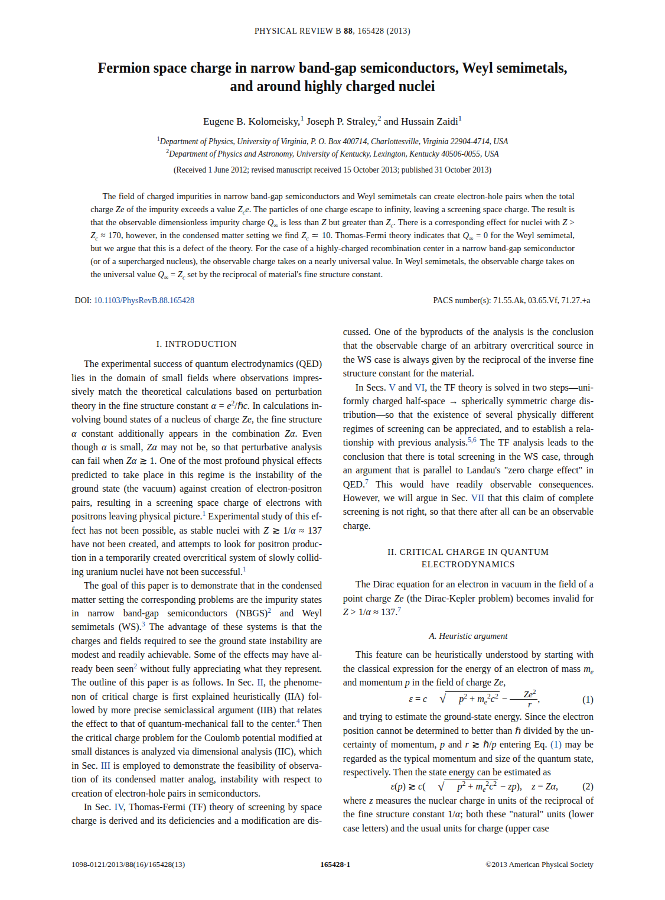PHYSICAL REVIEW B 88, 165428 (2013)
Fermion space charge in narrow band-gap semiconductors, Weyl semimetals,
and around highly charged nuclei
Eugene B. Kolomeisky,1 Joseph P. Straley,2 and Hussain Zaidi1
1 Department of Physics, University of Virginia, P. O. Box 400714, Charlottesville, Virginia 22904-4714, USA
2 Department of Physics and Astronomy, University of Kentucky, Lexington, Kentucky 40506-0055, USA
(Received 1 June 2012; revised manuscript received 15 October 2013; published 31 October 2013)
The field of charged impurities in narrow band-gap semiconductors and Weyl semimetals can create electron-hole pairs when the total charge Ze of the impurity exceeds a value Zce. The particles of one charge escape to infinity, leaving a screening space charge. The result is that the observable dimensionless impurity charge Q∞ is less than Z but greater than Zc. There is a corresponding effect for nuclei with Z > Zc ≈ 170, however, in the condensed matter setting we find Zc ≃ 10. Thomas-Fermi theory indicates that Q∞ = 0 for the Weyl semimetal, but we argue that this is a defect of the theory. For the case of a highly-charged recombination center in a narrow band-gap semiconductor (or of a supercharged nucleus), the observable charge takes on a nearly universal value. In Weyl semimetals, the observable charge takes on the universal value Q∞ = Zc set by the reciprocal of material's fine structure constant.
DOI: 10.1103/PhysRevB.88.165428 PACS number(s): 71.55.Ak, 03.65.Vf, 71.27.+a
I. Introduction
The experimental success of quantum electrodynamics (QED) lies in the domain of small fields where observations impressively match the theoretical calculations based on perturbation theory in the fine structure constant α = e2/ℏc. In calculations involving bound states of a nucleus of charge Ze, the fine structure α constant additionally appears in the combination Zα. Even though α is small, Zα may not be, so that perturbative analysis can fail when Zα ≳ 1. One of the most profound physical effects predicted to take place in this regime is the instability of the ground state (the vacuum) against creation of electron-positron pairs, resulting in a screening space charge of electrons with positrons leaving physical picture.1 Experimental study of this effect has not been possible, as stable nuclei with Z ≳ 1/α ≈ 137 have not been created, and attempts to look for positron production in a temporarily created overcritical system of slowly colliding uranium nuclei have not been successful.1
The goal of this paper is to demonstrate that in the condensed matter setting the corresponding problems are the impurity states in narrow band-gap semiconductors (NBGS)2 and Weyl semimetals (WS).3 The advantage of these systems is that the charges and fields required to see the ground state instability are modest and readily achievable. Some of the effects may have already been seen2 without fully appreciating what they represent. The outline of this paper is as follows. In Sec. II, the phenomenon of critical charge is first explained heuristically (IIA) followed by more precise semiclassical argument (IIB) that relates the effect to that of quantum-mechanical fall to the center.4 Then the critical charge problem for the Coulomb potential modified at small distances is analyzed via dimensional analysis (IIC), which in Sec. III is employed to demonstrate the feasibility of observation of its condensed matter analog, instability with respect to creation of electron-hole pairs in semiconductors.
In Sec. IV, Thomas-Fermi (TF) theory of screening by space charge is derived and its deficiencies and a modification are discussed. One of the byproducts of the analysis is the conclusion that the observable charge of an arbitrary overcritical source in the WS case is always given by the reciprocal of the inverse fine structure constant for the material.
In Secs. V and VI, the TF theory is solved in two steps—uniformly charged half-space → spherically symmetric charge distribution—so that the existence of several physically different regimes of screening can be appreciated, and to establish a relationship with previous analysis.5,6 The TF analysis leads to the conclusion that there is total screening in the WS case, through an argument that is parallel to Landau's "zero charge effect" in QED.7 This would have readily observable consequences. However, we will argue in Sec. VII that this claim of complete screening is not right, so that there after all can be an observable charge.
II. Critical charge in quantum electrodynamics
The Dirac equation for an electron in vacuum in the field of a point charge Ze (the Dirac-Kepler problem) becomes invalid for Z > 1/α ≈ 137.7
A. Heuristic argument
This feature can be heuristically understood by starting with the classical expression for the energy of an electron of mass me and momentum p in the field of charge Ze,
ε = cp2 + me2c2 − Ze2 r, (1)
and trying to estimate the ground-state energy. Since the electron position cannot be determined to better than ℏ divided by the uncertainty of momentum, p and r ≳ ℏ/p entering Eq. (1) may be regarded as the typical momentum and size of the quantum state, respectively. Then the state energy can be estimated as
ε(p) ≳ c(p2 + me2c2 − zp), z = Zα, (2)
where z measures the nuclear charge in units of the reciprocal of the fine structure constant 1/α; both these "natural" units (lower case letters) and the usual units for charge (upper case
1098-0121/2013/88(16)/165428(13) 165428-1 ©2013 American Physical Society